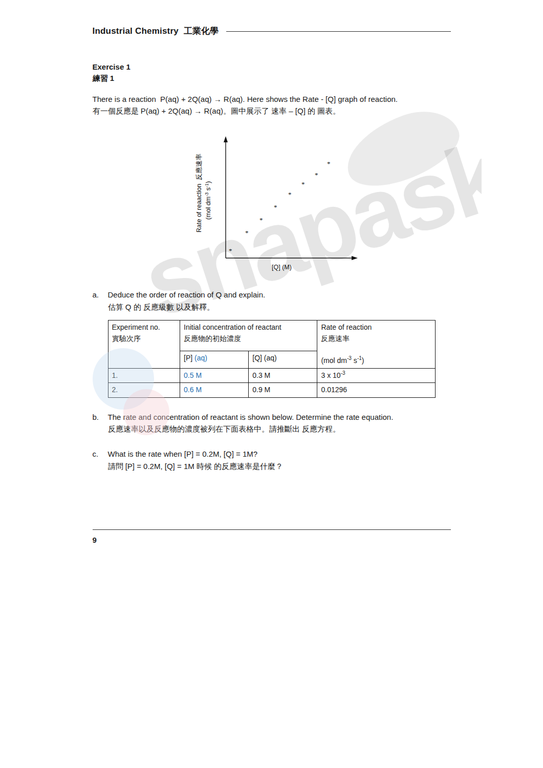snapask
Industrial Chemistry 工業化學
Exercise 1 練習 1
There is a reaction P(aq) + 2Q(aq) → R(aq). Here shows the Rate - [Q] graph of reaction.
有一個反應是 P(aq) + 2Q(aq) → R(aq)。圖中展示了 速率 – [Q] 的 圖表。
* * * * * * * * Rate of reaaction 反應速率 (mol dm-3 s-1) [Q] (M)
Deduce the order of reaction of Q and explain. 估算 Q 的 反應級數 以及解釋。
| Experiment no. 實驗次序 | Initial concentration of reactant 反應物的初始濃度 | Rate of reaction 反應速率 (mol dm -3 s -1 ) |
| --- | --- | --- |
| [P] (aq) | [Q] (aq) |
| 1. | 0.5 M | 0.3 M | 3 x 10 -3 |
| 2. | 0.6 M | 0.9 M | 0.01296 |
The rate and concentration of reactant is shown below. Determine the rate equation. 反應速率以及反應物的濃度被列在下面表格中。請推斷出 反應方程。
What is the rate when [P] = 0.2M, [Q] = 1M? 請問 [P] = 0.2M, [Q] = 1M 時候 的反應速率是什麼？
9